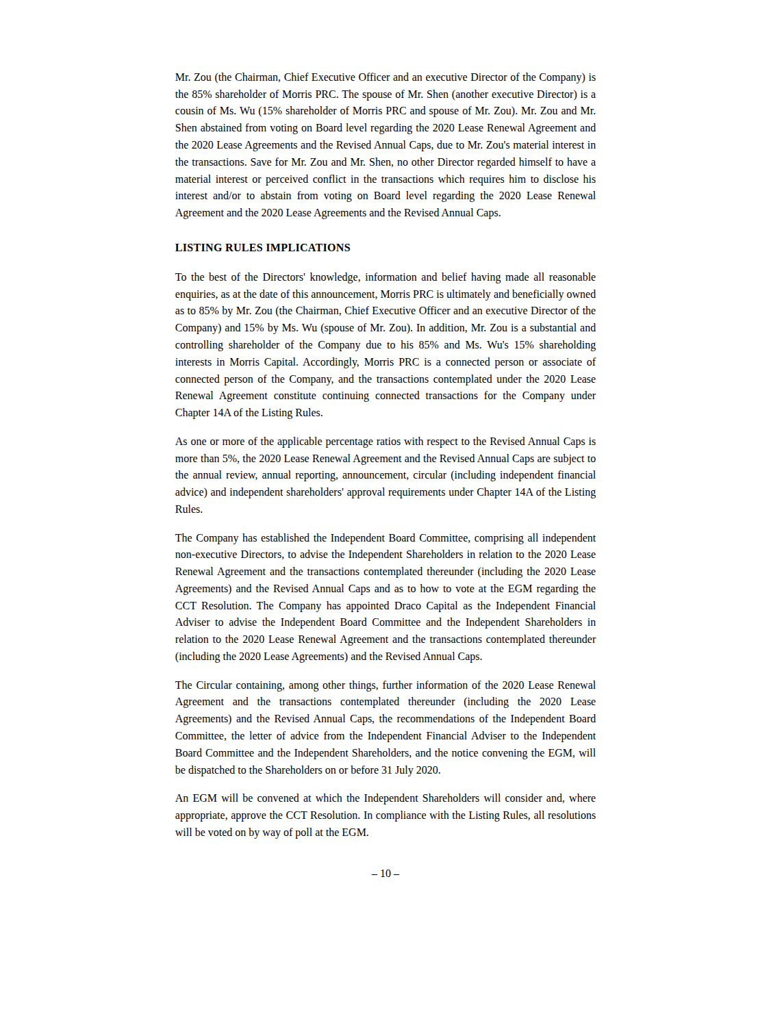Mr. Zou (the Chairman, Chief Executive Officer and an executive Director of the Company) is the 85% shareholder of Morris PRC. The spouse of Mr. Shen (another executive Director) is a cousin of Ms. Wu (15% shareholder of Morris PRC and spouse of Mr. Zou). Mr. Zou and Mr. Shen abstained from voting on Board level regarding the 2020 Lease Renewal Agreement and the 2020 Lease Agreements and the Revised Annual Caps, due to Mr. Zou's material interest in the transactions. Save for Mr. Zou and Mr. Shen, no other Director regarded himself to have a material interest or perceived conflict in the transactions which requires him to disclose his interest and/or to abstain from voting on Board level regarding the 2020 Lease Renewal Agreement and the 2020 Lease Agreements and the Revised Annual Caps.
LISTING RULES IMPLICATIONS
To the best of the Directors' knowledge, information and belief having made all reasonable enquiries, as at the date of this announcement, Morris PRC is ultimately and beneficially owned as to 85% by Mr. Zou (the Chairman, Chief Executive Officer and an executive Director of the Company) and 15% by Ms. Wu (spouse of Mr. Zou). In addition, Mr. Zou is a substantial and controlling shareholder of the Company due to his 85% and Ms. Wu's 15% shareholding interests in Morris Capital. Accordingly, Morris PRC is a connected person or associate of connected person of the Company, and the transactions contemplated under the 2020 Lease Renewal Agreement constitute continuing connected transactions for the Company under Chapter 14A of the Listing Rules.
As one or more of the applicable percentage ratios with respect to the Revised Annual Caps is more than 5%, the 2020 Lease Renewal Agreement and the Revised Annual Caps are subject to the annual review, annual reporting, announcement, circular (including independent financial advice) and independent shareholders' approval requirements under Chapter 14A of the Listing Rules.
The Company has established the Independent Board Committee, comprising all independent non-executive Directors, to advise the Independent Shareholders in relation to the 2020 Lease Renewal Agreement and the transactions contemplated thereunder (including the 2020 Lease Agreements) and the Revised Annual Caps and as to how to vote at the EGM regarding the CCT Resolution. The Company has appointed Draco Capital as the Independent Financial Adviser to advise the Independent Board Committee and the Independent Shareholders in relation to the 2020 Lease Renewal Agreement and the transactions contemplated thereunder (including the 2020 Lease Agreements) and the Revised Annual Caps.
The Circular containing, among other things, further information of the 2020 Lease Renewal Agreement and the transactions contemplated thereunder (including the 2020 Lease Agreements) and the Revised Annual Caps, the recommendations of the Independent Board Committee, the letter of advice from the Independent Financial Adviser to the Independent Board Committee and the Independent Shareholders, and the notice convening the EGM, will be dispatched to the Shareholders on or before 31 July 2020.
An EGM will be convened at which the Independent Shareholders will consider and, where appropriate, approve the CCT Resolution. In compliance with the Listing Rules, all resolutions will be voted on by way of poll at the EGM.
– 10 –